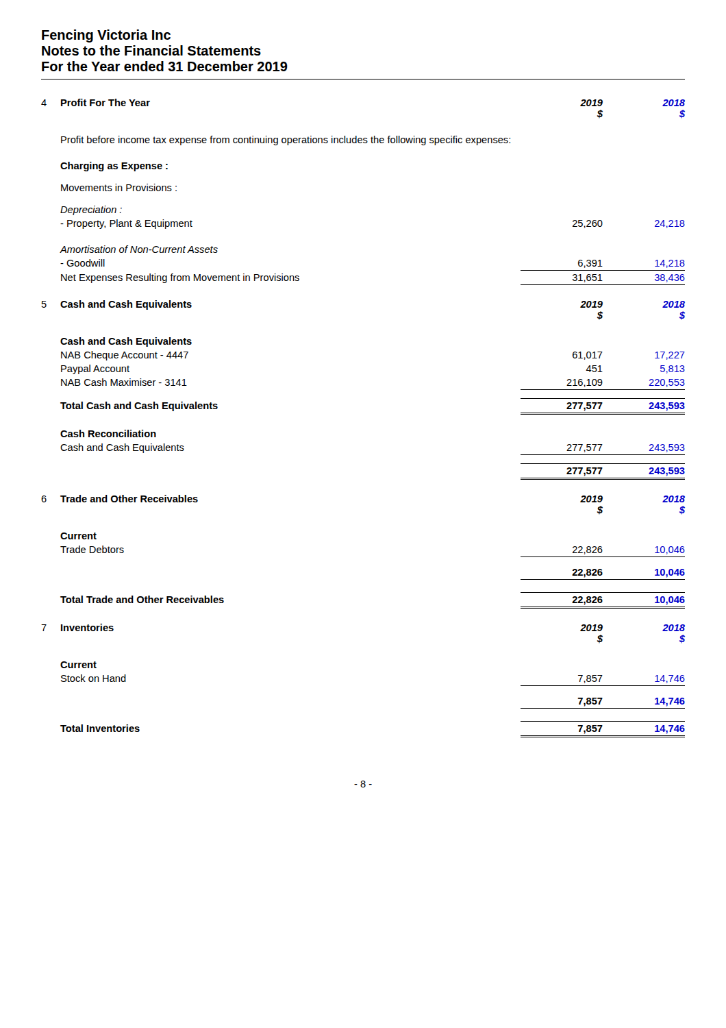Fencing Victoria Inc
Notes to the Financial Statements
For the Year ended 31 December 2019
| 4 | Profit For The Year | 2019 $ | 2018 $ |
| | Profit before income tax expense from continuing operations includes the following specific expenses: | | |
| | Charging as Expense : | | |
| | Movements in Provisions : | | |
| | Depreciation : | | |
| | - Property, Plant & Equipment | 25,260 | 24,218 |
| | Amortisation of Non-Current Assets | | |
| | - Goodwill | 6,391 | 14,218 |
| | Net Expenses Resulting from Movement in Provisions | 31,651 | 38,436 |
| 5 | Cash and Cash Equivalents | 2019 $ | 2018 $ |
| | Cash and Cash Equivalents | | |
| | NAB Cheque Account - 4447 | 61,017 | 17,227 |
| | Paypal Account | 451 | 5,813 |
| | NAB Cash Maximiser - 3141 | 216,109 | 220,553 |
| | Total Cash and Cash Equivalents | 277,577 | 243,593 |
| | Cash Reconciliation | | |
| | Cash and Cash Equivalents | 277,577 | 243,593 |
| | | 277,577 | 243,593 |
| 6 | Trade and Other Receivables | 2019 $ | 2018 $ |
| | Current | | |
| | Trade Debtors | 22,826 | 10,046 |
| | | 22,826 | 10,046 |
| | Total Trade and Other Receivables | 22,826 | 10,046 |
| 7 | Inventories | 2019 $ | 2018 $ |
| | Current | | |
| | Stock on Hand | 7,857 | 14,746 |
| | | 7,857 | 14,746 |
| | Total Inventories | 7,857 | 14,746 |
- 8 -